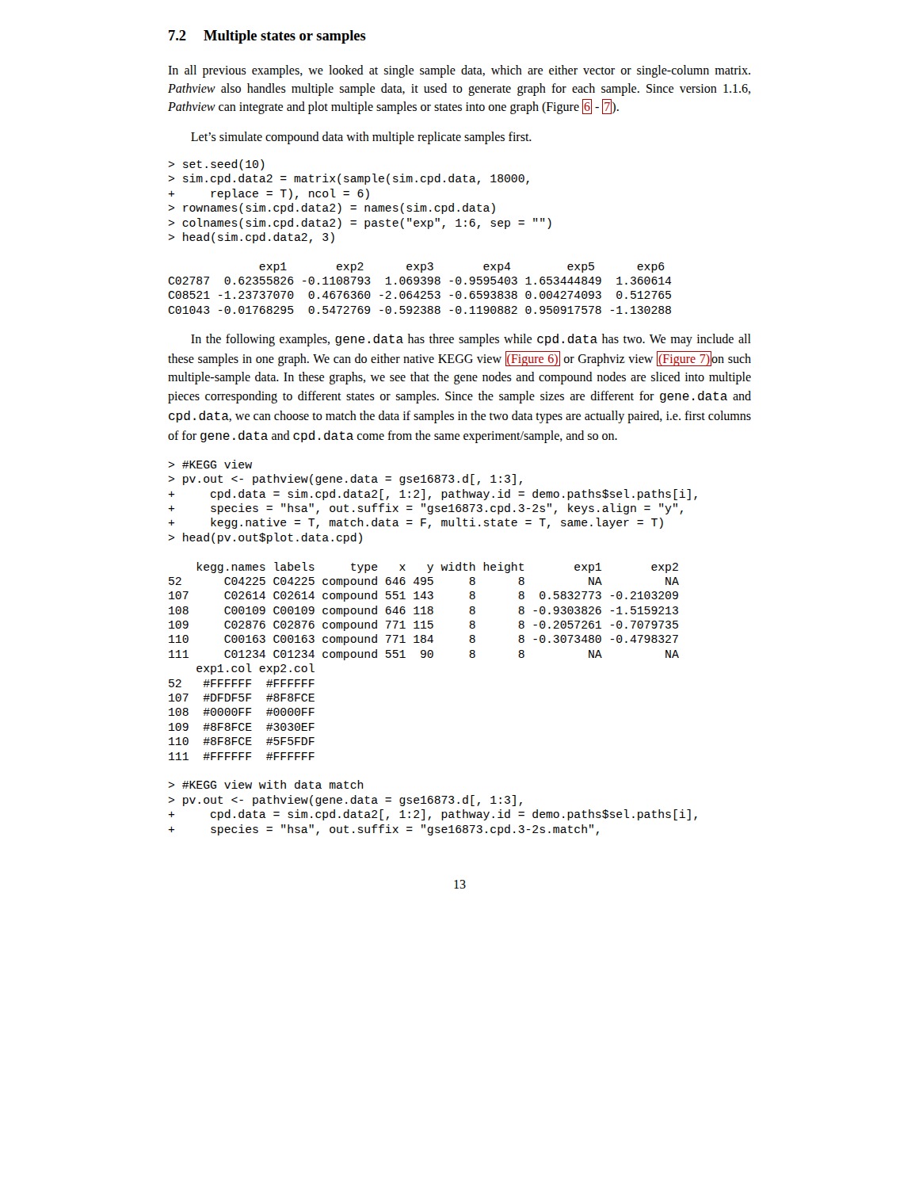7.2 Multiple states or samples
In all previous examples, we looked at single sample data, which are either vector or single-column matrix. Pathview also handles multiple sample data, it used to generate graph for each sample. Since version 1.1.6, Pathview can integrate and plot multiple samples or states into one graph (Figure 6 - 7).
Let’s simulate compound data with multiple replicate samples first.
> set.seed(10)
> sim.cpd.data2 = matrix(sample(sim.cpd.data, 18000,
+     replace = T), ncol = 6)
> rownames(sim.cpd.data2) = names(sim.cpd.data)
> colnames(sim.cpd.data2) = paste("exp", 1:6, sep = "")
> head(sim.cpd.data2, 3)

             exp1       exp2      exp3       exp4        exp5      exp6
C02787  0.62355826 -0.1108793  1.069398 -0.9595403 1.653444849  1.360614
C08521 -1.23737070  0.4676360 -2.064253 -0.6593838 0.004274093  0.512765
C01043 -0.01768295  0.5472769 -0.592388 -0.1190882 0.950917578 -1.130288
In the following examples, gene.data has three samples while cpd.data has two. We may include all these samples in one graph. We can do either native KEGG view (Figure 6) or Graphviz view (Figure 7) on such multiple-sample data. In these graphs, we see that the gene nodes and compound nodes are sliced into multiple pieces corresponding to different states or samples. Since the sample sizes are different for gene.data and cpd.data, we can choose to match the data if samples in the two data types are actually paired, i.e. first columns of for gene.data and cpd.data come from the same experiment/sample, and so on.
> #KEGG view
> pv.out <- pathview(gene.data = gse16873.d[, 1:3],
+     cpd.data = sim.cpd.data2[, 1:2], pathway.id = demo.paths$sel.paths[i],
+     species = "hsa", out.suffix = "gse16873.cpd.3-2s", keys.align = "y",
+     kegg.native = T, match.data = F, multi.state = T, same.layer = T)
> head(pv.out$plot.data.cpd)

    kegg.names labels     type   x   y width height       exp1       exp2
52      C04225 C04225 compound 646 495     8      8         NA         NA
107     C02614 C02614 compound 551 143     8      8  0.5832773 -0.2103209
108     C00109 C00109 compound 646 118     8      8 -0.9303826 -1.5159213
109     C02876 C02876 compound 771 115     8      8 -0.2057261 -0.7079735
110     C00163 C00163 compound 771 184     8      8 -0.3073480 -0.4798327
111     C01234 C01234 compound 551  90     8      8         NA         NA
    exp1.col exp2.col
52   #FFFFFF  #FFFFFF
107  #DFDF5F  #8F8FCE
108  #0000FF  #0000FF
109  #8F8FCE  #3030EF
110  #8F8FCE  #5F5FDF
111  #FFFFFF  #FFFFFF

> #KEGG view with data match
> pv.out <- pathview(gene.data = gse16873.d[, 1:3],
+     cpd.data = sim.cpd.data2[, 1:2], pathway.id = demo.paths$sel.paths[i],
+     species = "hsa", out.suffix = "gse16873.cpd.3-2s.match",
13